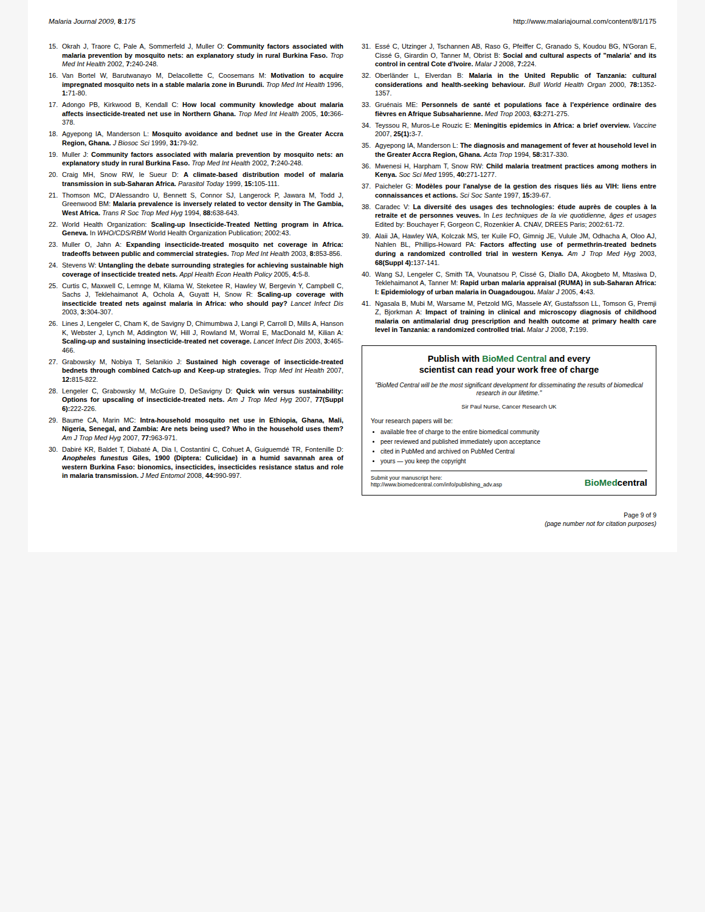Malaria Journal 2009, 8:175
http://www.malariajournal.com/content/8/1/175
Okrah J, Traore C, Pale A, Sommerfeld J, Muller O: Community factors associated with malaria prevention by mosquito nets: an explanatory study in rural Burkina Faso. Trop Med Int Health 2002, 7: 240-248.
Van Bortel W, Barutwanayo M, Delacollette C, Coosemans M: Motivation to acquire impregnated mosquito nets in a stable malaria zone in Burundi. Trop Med Int Health 1996, 1: 71-80.
Adongo PB, Kirkwood B, Kendall C: How local community knowledge about malaria affects insecticide-treated net use in Northern Ghana. Trop Med Int Health 2005, 10: 366-378.
Agyepong IA, Manderson L: Mosquito avoidance and bednet use in the Greater Accra Region, Ghana. J Biosoc Sci 1999, 31: 79-92.
Muller J: Community factors associated with malaria prevention by mosquito nets: an explanatory study in rural Burkina Faso. Trop Med Int Health 2002, 7: 240-248.
Craig MH, Snow RW, le Sueur D: A climate-based distribution model of malaria transmission in sub-Saharan Africa. Parasitol Today 1999, 15: 105-111.
Thomson MC, D'Alessandro U, Bennett S, Connor SJ, Langerock P, Jawara M, Todd J, Greenwood BM: Malaria prevalence is inversely related to vector density in The Gambia, West Africa. Trans R Soc Trop Med Hyg 1994, 88: 638-643.
World Health Organization: Scaling-up Insecticide-Treated Netting program in Africa. Geneva. In WHO/CDS/RBM World Health Organization Publication; 2002:43.
Muller O, Jahn A: Expanding insecticide-treated mosquito net coverage in Africa: tradeoffs between public and commercial strategies. Trop Med Int Health 2003, 8: 853-856.
Stevens W: Untangling the debate surrounding strategies for achieving sustainable high coverage of insecticide treated nets. Appl Health Econ Health Policy 2005, 4: 5-8.
Curtis C, Maxwell C, Lemnge M, Kilama W, Steketee R, Hawley W, Bergevin Y, Campbell C, Sachs J, Teklehaimanot A, Ochola A, Guyatt H, Snow R: Scaling-up coverage with insecticide treated nets against malaria in Africa: who should pay? Lancet Infect Dis 2003, 3: 304-307.
Lines J, Lengeler C, Cham K, de Savigny D, Chimumbwa J, Langi P, Carroll D, Mills A, Hanson K, Webster J, Lynch M, Addington W, Hill J, Rowland M, Worral E, MacDonald M, Kilian A: Scaling-up and sustaining insecticide-treated net coverage. Lancet Infect Dis 2003, 3: 465-466.
Grabowsky M, Nobiya T, Selanikio J: Sustained high coverage of insecticide-treated bednets through combined Catch-up and Keep-up strategies. Trop Med Int Health 2007, 12: 815-822.
Lengeler C, Grabowsky M, McGuire D, DeSavigny D: Quick win versus sustainability: Options for upscaling of insecticide-treated nets. Am J Trop Med Hyg 2007, 77(Suppl 6): 222-226.
Baume CA, Marin MC: Intra-household mosquito net use in Ethiopia, Ghana, Mali, Nigeria, Senegal, and Zambia: Are nets being used? Who in the household uses them? Am J Trop Med Hyg 2007, 77: 963-971.
Dabiré KR, Baldet T, Diabaté A, Dia I, Costantini C, Cohuet A, Guiguemdé TR, Fontenille D: Anopheles funestus Giles, 1900 (Diptera: Culicidae) in a humid savannah area of western Burkina Faso: bionomics, insecticides, insecticides resistance status and role in malaria transmission. J Med Entomol 2008, 44: 990-997.
Essé C, Utzinger J, Tschannen AB, Raso G, Pfeiffer C, Granado S, Koudou BG, N'Goran E, Cissé G, Girardin O, Tanner M, Obrist B: Social and cultural aspects of "malaria' and its control in central Cote d'Ivoire. Malar J 2008, 7: 224.
Oberländer L, Elverdan B: Malaria in the United Republic of Tanzania: cultural considerations and health-seeking behaviour. Bull World Health Organ 2000, 78: 1352-1357.
Gruénais ME: Personnels de santé et populations face à l'expérience ordinaire des fièvres en Afrique Subsaharienne. Med Trop 2003, 63: 271-275.
Teyssou R, Muros-Le Rouzic E: Meningitis epidemics in Africa: a brief overview. Vaccine 2007, 25(1): 3-7.
Agyepong IA, Manderson L: The diagnosis and management of fever at household level in the Greater Accra Region, Ghana. Acta Trop 1994, 58: 317-330.
Mwenesi H, Harpham T, Snow RW: Child malaria treatment practices among mothers in Kenya. Soc Sci Med 1995, 40: 271-1277.
Paicheler G: Modèles pour l'analyse de la gestion des risques liés au VIH: liens entre connaissances et actions. Sci Soc Sante 1997, 15: 39-67.
Caradec V: La diversité des usages des technologies: étude auprès de couples à la retraite et de personnes veuves. In Les techniques de la vie quotidienne, âges et usages Edited by: Bouchayer F, Gorgeon C, Rozenkier A. CNAV, DREES Paris; 2002:61-72.
Alaii JA, Hawley WA, Kolczak MS, ter Kuile FO, Gimnig JE, Vulule JM, Odhacha A, Oloo AJ, Nahlen BL, Phillips-Howard PA: Factors affecting use of permethrin-treated bednets during a randomized controlled trial in western Kenya. Am J Trop Med Hyg 2003, 68(Suppl 4): 137-141.
Wang SJ, Lengeler C, Smith TA, Vounatsou P, Cissé G, Diallo DA, Akogbeto M, Mtasiwa D, Teklehaimanot A, Tanner M: Rapid urban malaria appraisal (RUMA) in sub-Saharan Africa: I: Epidemiology of urban malaria in Ouagadougou. Malar J 2005, 4: 43.
Ngasala B, Mubi M, Warsame M, Petzold MG, Massele AY, Gustafsson LL, Tomson G, Premji Z, Bjorkman A: Impact of training in clinical and microscopy diagnosis of childhood malaria on antimalarial drug prescription and health outcome at primary health care level in Tanzania: a randomized controlled trial. Malar J 2008, 7: 199.
Publish with BioMed Central and every scientist can read your work free of charge
"BioMed Central will be the most significant development for disseminating the results of biomedical research in our lifetime."
Sir Paul Nurse, Cancer Research UK
Your research papers will be:
available free of charge to the entire biomedical community
peer reviewed and published immediately upon acceptance
cited in PubMed and archived on PubMed Central
yours — you keep the copyright
Submit your manuscript here:
http://www.biomedcentral.com/info/publishing_adv.asp
Bio Med central
Page 9 of 9
(page number not for citation purposes)